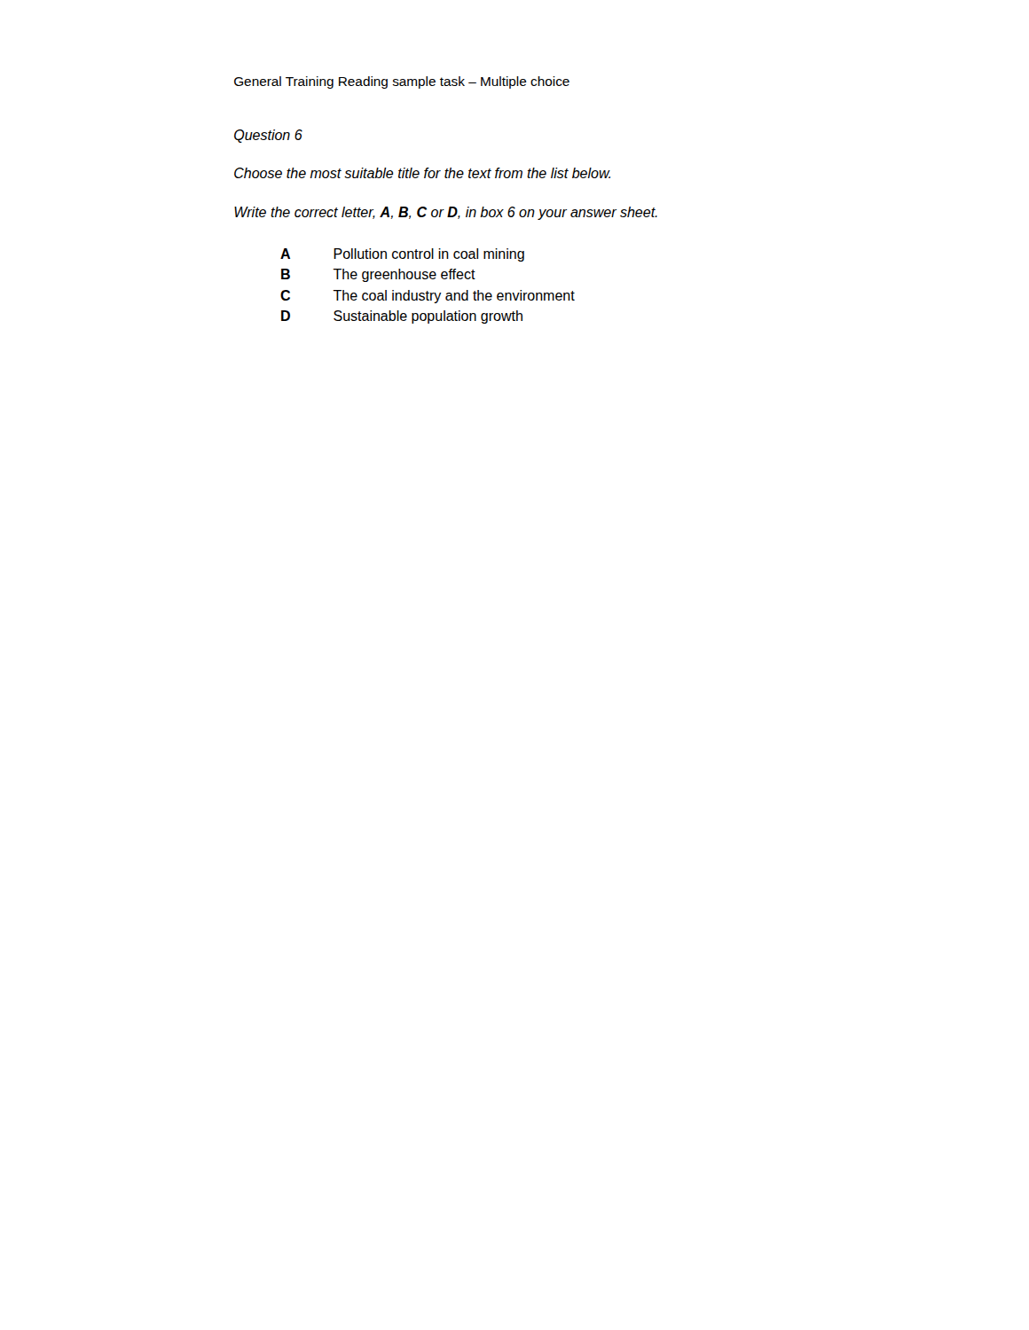General Training Reading sample task – Multiple choice
Question 6
Choose the most suitable title for the text from the list below.
Write the correct letter, A, B, C or D, in box 6 on your answer sheet.
| A | Pollution control in coal mining |
| B | The greenhouse effect |
| C | The coal industry and the environment |
| D | Sustainable population growth |